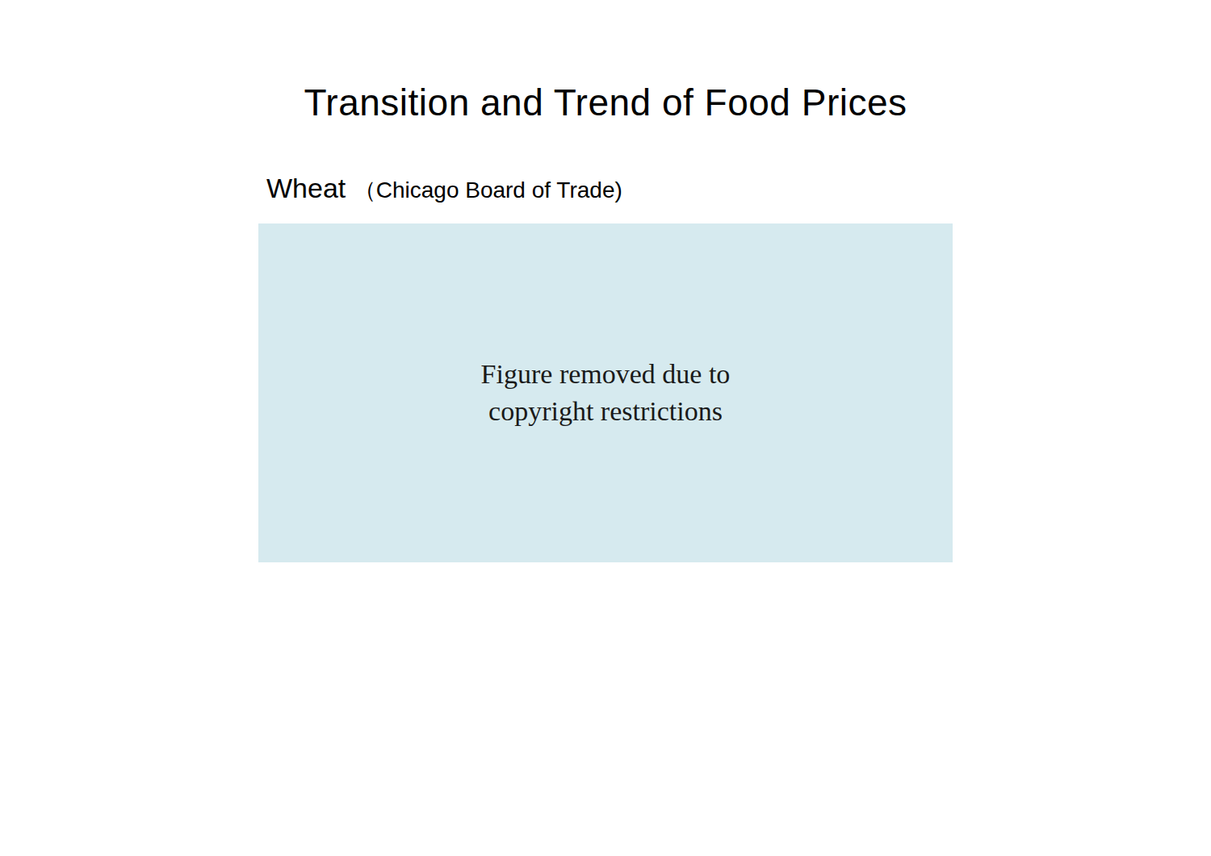Transition and Trend of Food Prices
Wheat （Chicago Board of Trade)
Figure removed due to
copyright restrictions